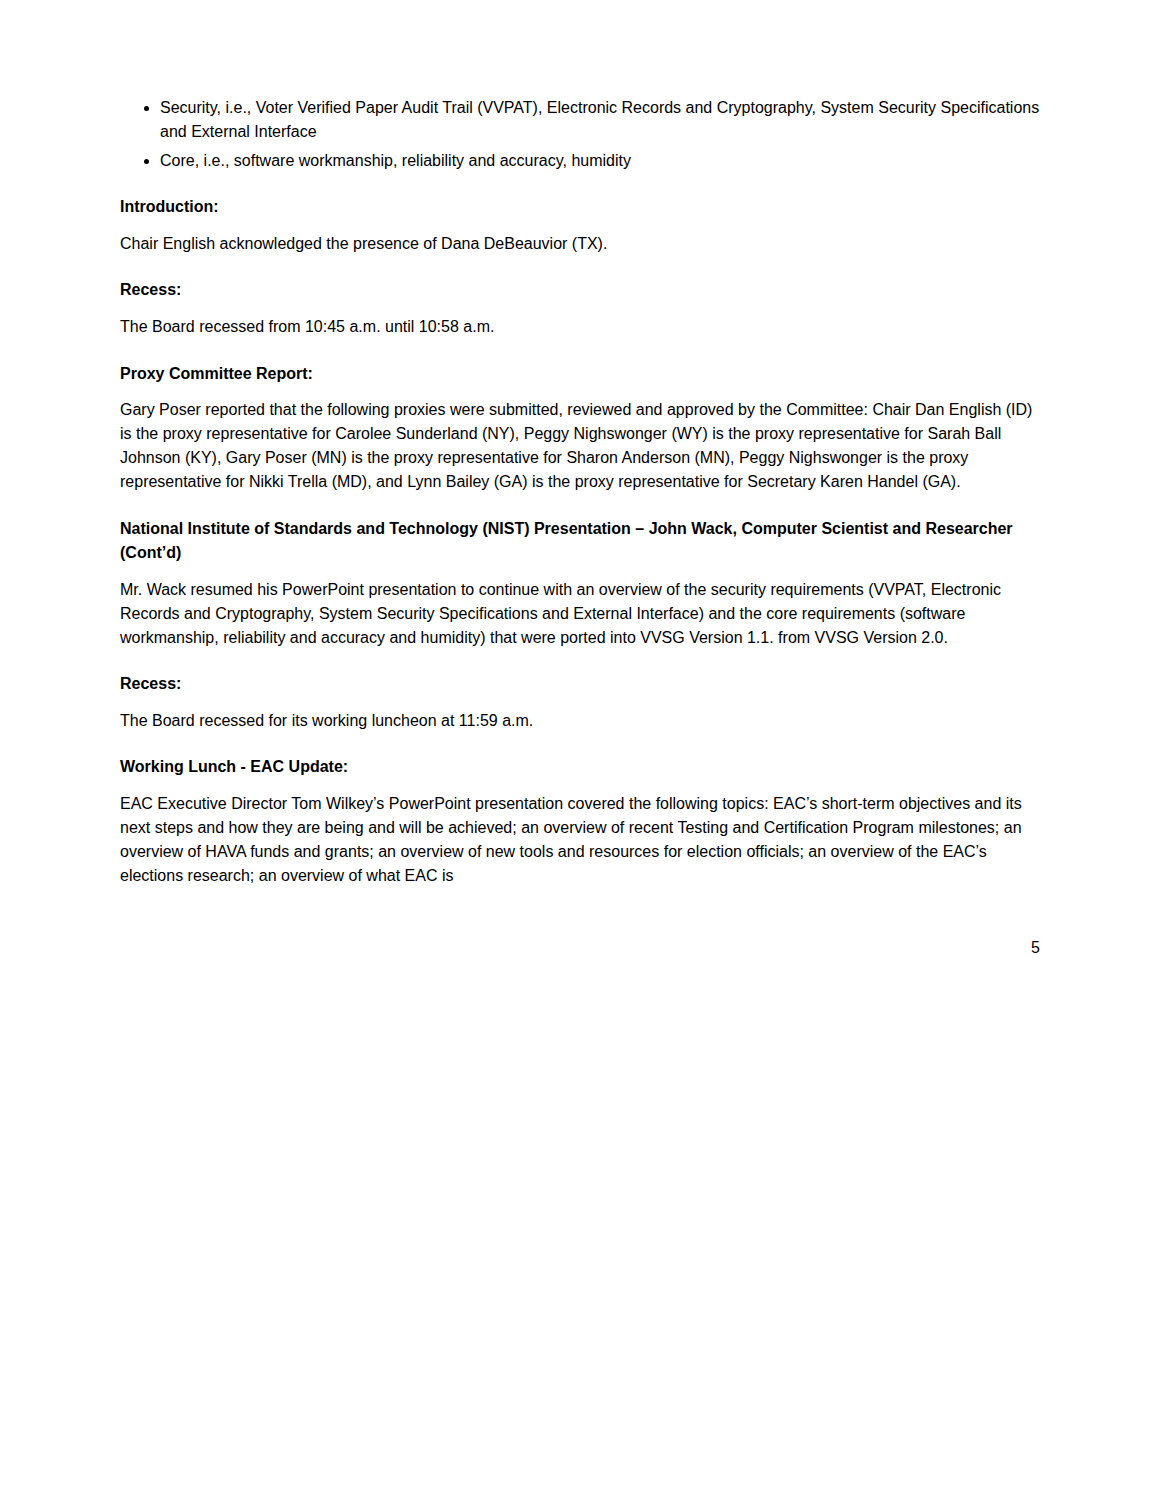Security, i.e., Voter Verified Paper Audit Trail (VVPAT), Electronic Records and Cryptography, System Security Specifications and External Interface
Core, i.e., software workmanship, reliability and accuracy, humidity
Introduction:
Chair English acknowledged the presence of Dana DeBeauvior (TX).
Recess:
The Board recessed from 10:45 a.m. until 10:58 a.m.
Proxy Committee Report:
Gary Poser reported that the following proxies were submitted, reviewed and approved by the Committee: Chair Dan English (ID) is the proxy representative for Carolee Sunderland (NY), Peggy Nighswonger (WY) is the proxy representative for Sarah Ball Johnson (KY), Gary Poser (MN) is the proxy representative for Sharon Anderson (MN), Peggy Nighswonger is the proxy representative for Nikki Trella (MD), and Lynn Bailey (GA) is the proxy representative for Secretary Karen Handel (GA).
National Institute of Standards and Technology (NIST) Presentation – John Wack, Computer Scientist and Researcher (Cont’d)
Mr. Wack resumed his PowerPoint presentation to continue with an overview of the security requirements (VVPAT, Electronic Records and Cryptography, System Security Specifications and External Interface) and the core requirements (software workmanship, reliability and accuracy and humidity) that were ported into VVSG Version 1.1. from VVSG Version 2.0.
Recess:
The Board recessed for its working luncheon at 11:59 a.m.
Working Lunch - EAC Update:
EAC Executive Director Tom Wilkey’s PowerPoint presentation covered the following topics: EAC’s short-term objectives and its next steps and how they are being and will be achieved; an overview of recent Testing and Certification Program milestones; an overview of HAVA funds and grants; an overview of new tools and resources for election officials; an overview of the EAC’s elections research; an overview of what EAC is
5